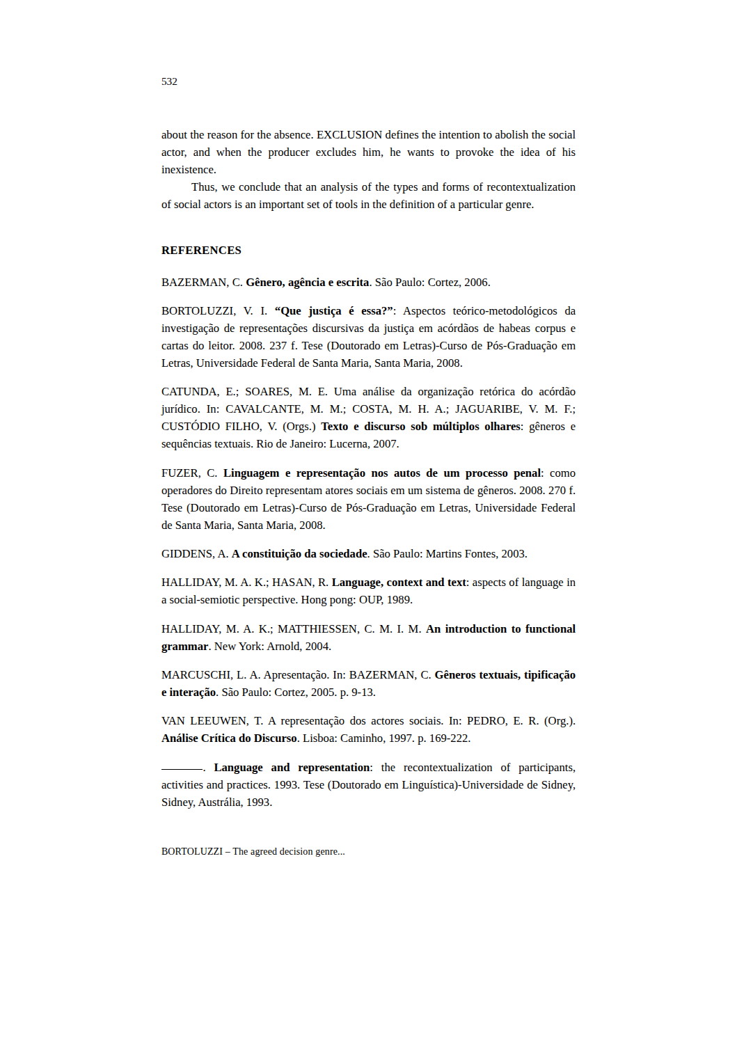532
about the reason for the absence. EXCLUSION defines the intention to abolish the social actor, and when the producer excludes him, he wants to provoke the idea of his inexistence.
Thus, we conclude that an analysis of the types and forms of recontextualization of social actors is an important set of tools in the definition of a particular genre.
REFERENCES
BAZERMAN, C. Gênero, agência e escrita. São Paulo: Cortez, 2006.
BORTOLUZZI, V. I. “Que justiça é essa?”: Aspectos teórico-metodológicos da investigação de representações discursivas da justiça em acórdãos de habeas corpus e cartas do leitor. 2008. 237 f. Tese (Doutorado em Letras)-Curso de Pós-Graduação em Letras, Universidade Federal de Santa Maria, Santa Maria, 2008.
CATUNDA, E.; SOARES, M. E. Uma análise da organização retórica do acórdão jurídico. In: CAVALCANTE, M. M.; COSTA, M. H. A.; JAGUARIBE, V. M. F.; CUSTÓDIO FILHO, V. (Orgs.) Texto e discurso sob múltiplos olhares: gêneros e sequências textuais. Rio de Janeiro: Lucerna, 2007.
FUZER, C. Linguagem e representação nos autos de um processo penal: como operadores do Direito representam atores sociais em um sistema de gêneros. 2008. 270 f. Tese (Doutorado em Letras)-Curso de Pós-Graduação em Letras, Universidade Federal de Santa Maria, Santa Maria, 2008.
GIDDENS, A. A constituição da sociedade. São Paulo: Martins Fontes, 2003.
HALLIDAY, M. A. K.; HASAN, R. Language, context and text: aspects of language in a social-semiotic perspective. Hong pong: OUP, 1989.
HALLIDAY, M. A. K.; MATTHIESSEN, C. M. I. M. An introduction to functional grammar. New York: Arnold, 2004.
MARCUSCHI, L. A. Apresentação. In: BAZERMAN, C. Gêneros textuais, tipificação e interação. São Paulo: Cortez, 2005. p. 9-13.
VAN LEEUWEN, T. A representação dos actores sociais. In: PEDRO, E. R. (Org.). Análise Crítica do Discurso. Lisboa: Caminho, 1997. p. 169-222.
. Language and representation: the recontextualization of participants, activities and practices. 1993. Tese (Doutorado em Linguística)-Universidade de Sidney, Sidney, Austrália, 1993.
BORTOLUZZI – The agreed decision genre...